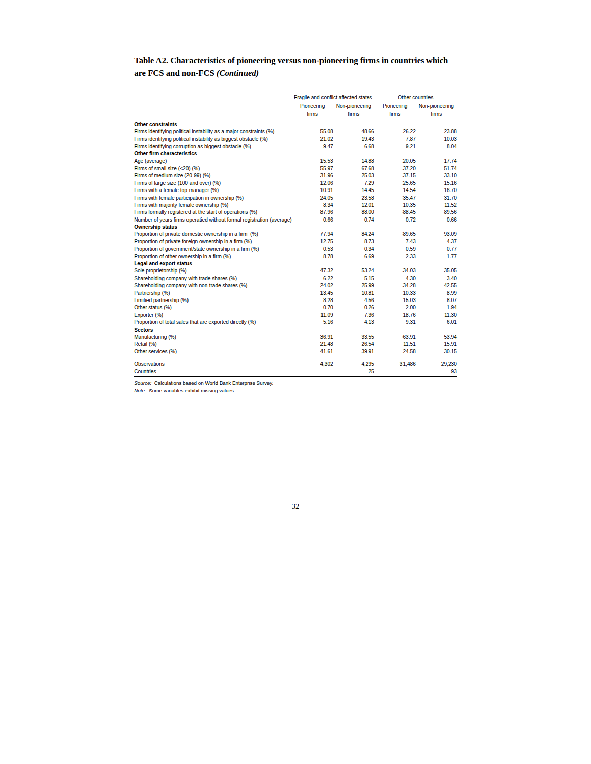Table A2. Characteristics of pioneering versus non-pioneering firms in countries which are FCS and non-FCS (Continued)
| | Fragile and conflict affected states | Other countries |
| --- | --- | --- |
| | Pioneering | Non-pioneering | Pioneering | Non-pioneering |
| | firms | firms | firms | firms |
| Other constraints | | | | |
| Firms identifying political instability as a major constraints (%) | 55.08 | 48.66 | 26.22 | 23.88 |
| Firms identifying political instability as biggest obstacle (%) | 21.02 | 19.43 | 7.87 | 10.03 |
| Firms identifying corruption as biggest obstacle (%) | 9.47 | 6.68 | 9.21 | 8.04 |
| Other firm characteristics | | | | |
| Age (average) | 15.53 | 14.88 | 20.05 | 17.74 |
| Firms of small size (<20) (%) | 55.97 | 67.68 | 37.20 | 51.74 |
| Firms of medium size (20-99) (%) | 31.96 | 25.03 | 37.15 | 33.10 |
| Firms of large size (100 and over) (%) | 12.06 | 7.29 | 25.65 | 15.16 |
| Firms with a female top manager (%) | 10.91 | 14.45 | 14.54 | 16.70 |
| Firms with female participation in ownership (%) | 24.05 | 23.58 | 35.47 | 31.70 |
| Firms with majority female ownership (%) | 8.34 | 12.01 | 10.35 | 11.52 |
| Firms formally registered at the start of operations (%) | 87.96 | 88.00 | 88.45 | 89.56 |
| Number of years firms operatied without formal registration (average) | 0.66 | 0.74 | 0.72 | 0.66 |
| Ownership status | | | | |
| Proportion of private domestic ownership in a firm (%) | 77.94 | 84.24 | 89.65 | 93.09 |
| Proportion of private foreign ownership in a firm (%) | 12.75 | 8.73 | 7.43 | 4.37 |
| Proportion of government/state ownership in a firm (%) | 0.53 | 0.34 | 0.59 | 0.77 |
| Proportion of other ownership in a firm (%) | 8.78 | 6.69 | 2.33 | 1.77 |
| Legal and export status | | | | |
| Sole proprietorship (%) | 47.32 | 53.24 | 34.03 | 35.05 |
| Shareholding company with trade shares (%) | 6.22 | 5.15 | 4.30 | 3.40 |
| Shareholding company with non-trade shares (%) | 24.02 | 25.99 | 34.28 | 42.55 |
| Partnership (%) | 13.45 | 10.81 | 10.33 | 8.99 |
| Limitied partnership (%) | 8.28 | 4.56 | 15.03 | 8.07 |
| Other status (%) | 0.70 | 0.26 | 2.00 | 1.94 |
| Exporter (%) | 11.09 | 7.36 | 18.76 | 11.30 |
| Proportion of total sales that are exported directly (%) | 5.16 | 4.13 | 9.31 | 6.01 |
| Sectors | | | | |
| Manufacturing (%) | 36.91 | 33.55 | 63.91 | 53.94 |
| Retail (%) | 21.48 | 26.54 | 11.51 | 15.91 |
| Other services (%) | 41.61 | 39.91 | 24.58 | 30.15 |
| Observations | 4,302 | 4,295 | 31,486 | 29,230 |
| Countries | | 25 | | 93 |
Source: Calculations based on World Bank Enterprise Survey.
Note: Some variables exhibit missing values.
32